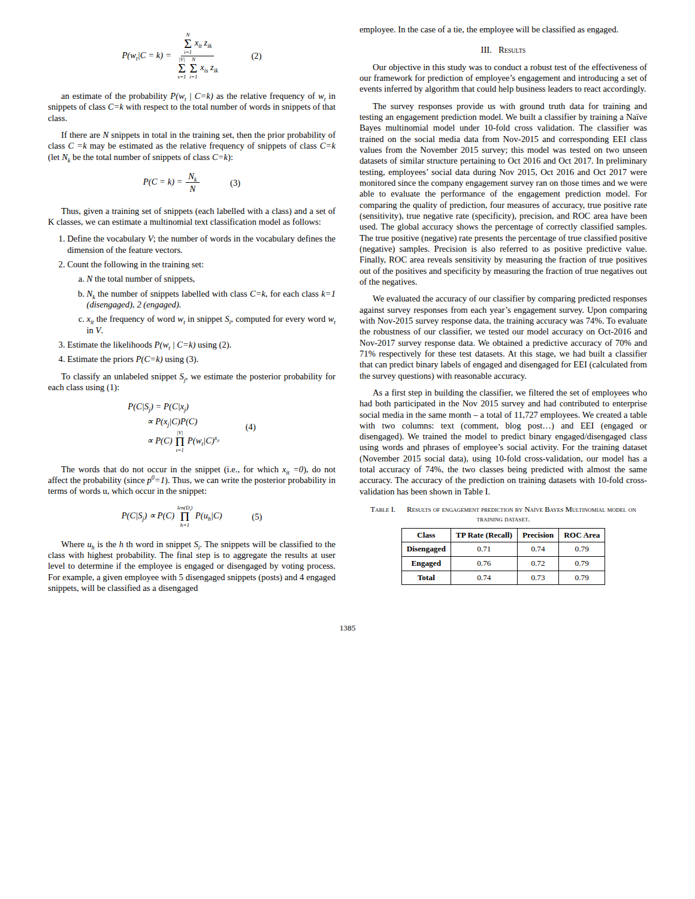P(wt|C = k) = NΣi=1 xit zik |V|Σs=1 NΣi=1 xis zik (2)
an estimate of the probability P(wt | C=k) as the relative frequency of wt in snippets of class C=k with respect to the total number of words in snippets of that class.
If there are N snippets in total in the training set, then the prior probability of class C =k may be estimated as the relative frequency of snippets of class C=k (let Nk be the total number of snippets of class C=k):
P(C = k) = Nk N (3)
Thus, given a training set of snippets (each labelled with a class) and a set of K classes, we can estimate a multinomial text classification model as follows:
Define the vocabulary V; the number of words in the vocabulary defines the dimension of the feature vectors.
Count the following in the training set:
N the total number of snippets,
Nk the number of snippets labelled with class C=k, for each class k=1 (disengaged), 2 (engaged).
xit the frequency of word wt in snippet Si, computed for every word wt in V.
Estimate the likelihoods P(wt | C=k) using (2).
Estimate the priors P(C=k) using (3).
To classify an unlabeled snippet Sj, we estimate the posterior probability for each class using (1):
P(C|Sj) = P(C|xj)
∝ P(xj|C)P(C)
∝ P(C) |V|Πt=1 P(wt|C)xjt
(4)
The words that do not occur in the snippet (i.e., for which xit =0), do not affect the probability (since p0=1). Thus, we can write the posterior probability in terms of words u, which occur in the snippet:
P(C|Sj) ∝ P(C) len(Di) Πh=1 P(uh|C) (5)
Where uh is the h th word in snippet Si. The snippets will be classified to the class with highest probability. The final step is to aggregate the results at user level to determine if the employee is engaged or disengaged by voting process. For example, a given employee with 5 disengaged snippets (posts) and 4 engaged snippets, will be classified as a disengaged
employee. In the case of a tie, the employee will be classified as engaged.
III. Results
Our objective in this study was to conduct a robust test of the effectiveness of our framework for prediction of employee’s engagement and introducing a set of events inferred by algorithm that could help business leaders to react accordingly.
The survey responses provide us with ground truth data for training and testing an engagement prediction model. We built a classifier by training a Naïve Bayes multinomial model under 10-fold cross validation. The classifier was trained on the social media data from Nov-2015 and corresponding EEI class values from the November 2015 survey; this model was tested on two unseen datasets of similar structure pertaining to Oct 2016 and Oct 2017. In preliminary testing, employees’ social data during Nov 2015, Oct 2016 and Oct 2017 were monitored since the company engagement survey ran on those times and we were able to evaluate the performance of the engagement prediction model. For comparing the quality of prediction, four measures of accuracy, true positive rate (sensitivity), true negative rate (specificity), precision, and ROC area have been used. The global accuracy shows the percentage of correctly classified samples. The true positive (negative) rate presents the percentage of true classified positive (negative) samples. Precision is also referred to as positive predictive value. Finally, ROC area reveals sensitivity by measuring the fraction of true positives out of the positives and specificity by measuring the fraction of true negatives out of the negatives.
We evaluated the accuracy of our classifier by comparing predicted responses against survey responses from each year’s engagement survey. Upon comparing with Nov-2015 survey response data, the training accuracy was 74%. To evaluate the robustness of our classifier, we tested our model accuracy on Oct-2016 and Nov-2017 survey response data. We obtained a predictive accuracy of 70% and 71% respectively for these test datasets. At this stage, we had built a classifier that can predict binary labels of engaged and disengaged for EEI (calculated from the survey questions) with reasonable accuracy.
As a first step in building the classifier, we filtered the set of employees who had both participated in the Nov 2015 survey and had contributed to enterprise social media in the same month – a total of 11,727 employees. We created a table with two columns: text (comment, blog post…) and EEI (engaged or disengaged). We trained the model to predict binary engaged/disengaged class using words and phrases of employee’s social activity. For the training dataset (November 2015 social data), using 10-fold cross-validation, our model has a total accuracy of 74%, the two classes being predicted with almost the same accuracy. The accuracy of the prediction on training datasets with 10-fold cross-validation has been shown in Table I.
Table I. Results of engagement prediction by Naïve Bayes Multinomial model on training dataset.
| Class | TP Rate (Recall) | Precision | ROC Area |
| --- | --- | --- | --- |
| Disengaged | 0.71 | 0.74 | 0.79 |
| Engaged | 0.76 | 0.72 | 0.79 |
| Total | 0.74 | 0.73 | 0.79 |
1385